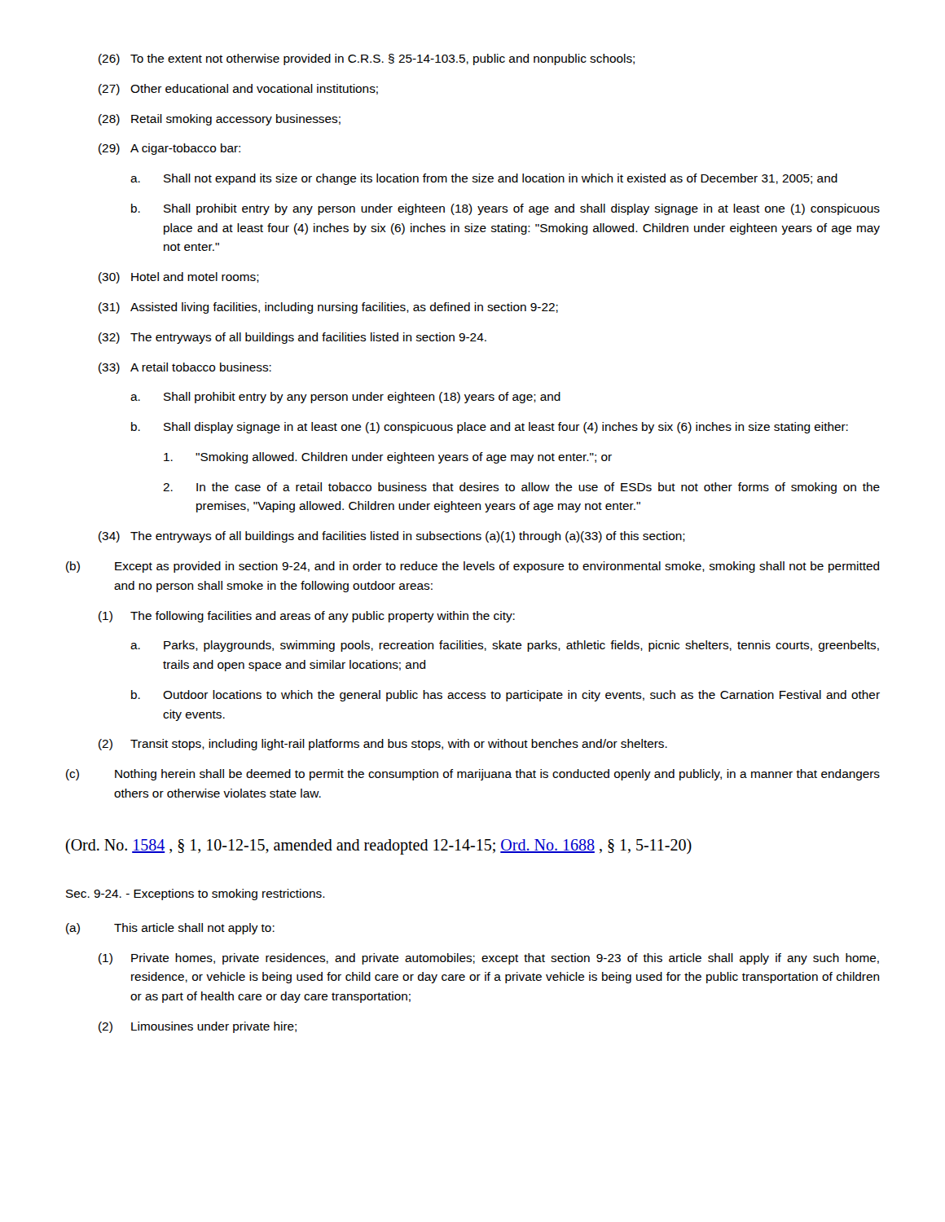(26) To the extent not otherwise provided in C.R.S. § 25-14-103.5, public and nonpublic schools;
(27) Other educational and vocational institutions;
(28) Retail smoking accessory businesses;
(29) A cigar-tobacco bar:
a. Shall not expand its size or change its location from the size and location in which it existed as of December 31, 2005; and
b. Shall prohibit entry by any person under eighteen (18) years of age and shall display signage in at least one (1) conspicuous place and at least four (4) inches by six (6) inches in size stating: "Smoking allowed. Children under eighteen years of age may not enter."
(30) Hotel and motel rooms;
(31) Assisted living facilities, including nursing facilities, as defined in section 9-22;
(32) The entryways of all buildings and facilities listed in section 9-24.
(33) A retail tobacco business:
a. Shall prohibit entry by any person under eighteen (18) years of age; and
b. Shall display signage in at least one (1) conspicuous place and at least four (4) inches by six (6) inches in size stating either:
1. "Smoking allowed. Children under eighteen years of age may not enter."; or
2. In the case of a retail tobacco business that desires to allow the use of ESDs but not other forms of smoking on the premises, "Vaping allowed. Children under eighteen years of age may not enter."
(34) The entryways of all buildings and facilities listed in subsections (a)(1) through (a)(33) of this section;
(b) Except as provided in section 9-24, and in order to reduce the levels of exposure to environmental smoke, smoking shall not be permitted and no person shall smoke in the following outdoor areas:
(1) The following facilities and areas of any public property within the city:
a. Parks, playgrounds, swimming pools, recreation facilities, skate parks, athletic fields, picnic shelters, tennis courts, greenbelts, trails and open space and similar locations; and
b. Outdoor locations to which the general public has access to participate in city events, such as the Carnation Festival and other city events.
(2) Transit stops, including light-rail platforms and bus stops, with or without benches and/or shelters.
(c) Nothing herein shall be deemed to permit the consumption of marijuana that is conducted openly and publicly, in a manner that endangers others or otherwise violates state law.
(Ord. No. 1584 , § 1, 10-12-15, amended and readopted 12-14-15; Ord. No. 1688 , § 1, 5-11-20)
Sec. 9-24. - Exceptions to smoking restrictions.
(a) This article shall not apply to:
(1) Private homes, private residences, and private automobiles; except that section 9-23 of this article shall apply if any such home, residence, or vehicle is being used for child care or day care or if a private vehicle is being used for the public transportation of children or as part of health care or day care transportation;
(2) Limousines under private hire;